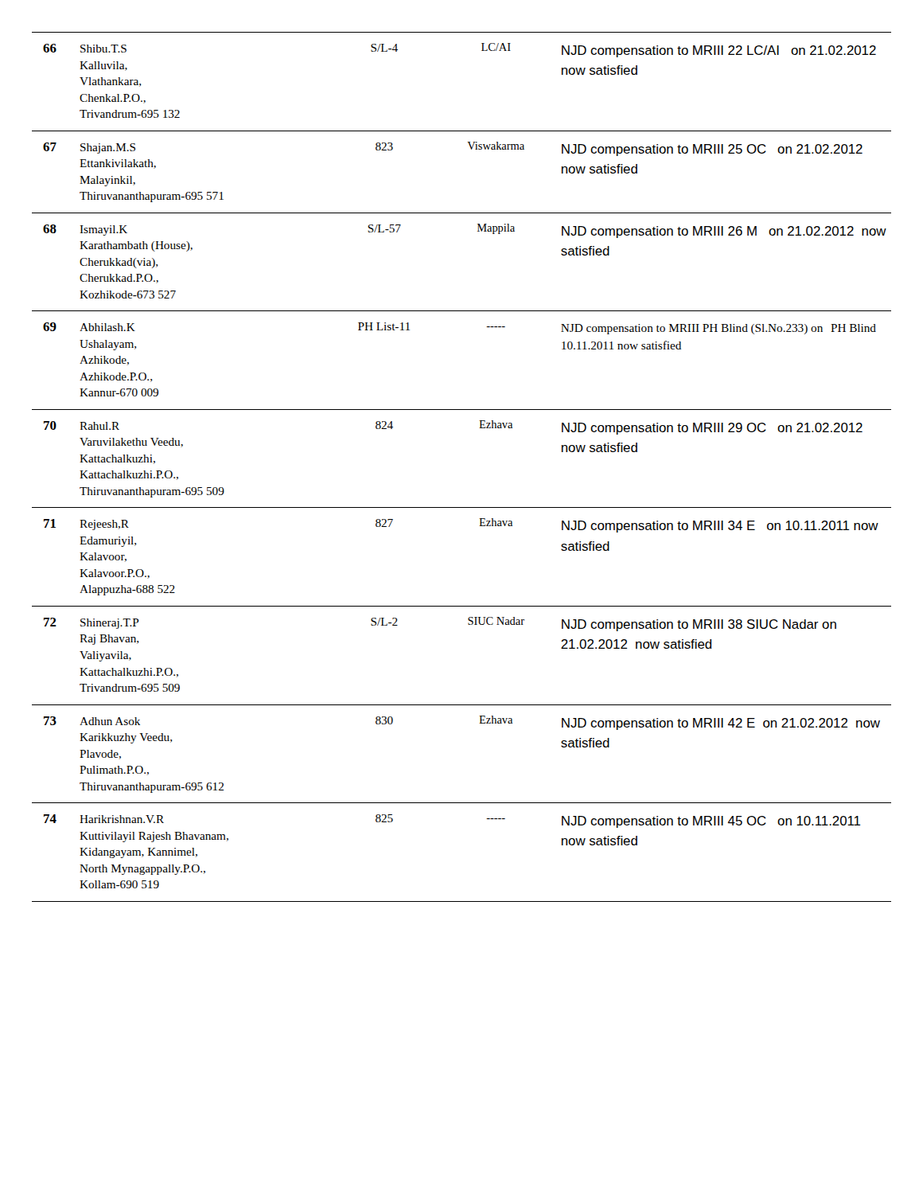| 66 | Shibu.T.S Kalluvila, Vlathankara, Chenkal.P.O., Trivandrum-695 132 | S/L-4 | LC/AI | NJD compensation to MRIII 22 LC/AI on 21.02.2012 now satisfied |
| 67 | Shajan.M.S Ettankivilakath, Malayinkil, Thiruvananthapuram-695 571 | 823 | Viswakarma | NJD compensation to MRIII 25 OC on 21.02.2012 now satisfied |
| 68 | Ismayil.K Karathambath (House), Cherukkad(via), Cherukkad.P.O., Kozhikode-673 527 | S/L-57 | Mappila | NJD compensation to MRIII 26 M on 21.02.2012 now satisfied |
| 69 | Abhilash.K Ushalayam, Azhikode, Azhikode.P.O., Kannur-670 009 | PH List-11 | ----- | PH Blind NJD compensation to MRIII PH Blind (Sl.No.233) on 10.11.2011 now satisfied |
| 70 | Rahul.R Varuvilakethu Veedu, Kattachalkuzhi, Kattachalkuzhi.P.O., Thiruvananthapuram-695 509 | 824 | Ezhava | NJD compensation to MRIII 29 OC on 21.02.2012 now satisfied |
| 71 | Rejeesh,R Edamuriyil, Kalavoor, Kalavoor.P.O., Alappuzha-688 522 | 827 | Ezhava | NJD compensation to MRIII 34 E on 10.11.2011 now satisfied |
| 72 | Shineraj.T.P Raj Bhavan, Valiyavila, Kattachalkuzhi.P.O., Trivandrum-695 509 | S/L-2 | SIUC Nadar | NJD compensation to MRIII 38 SIUC Nadar on 21.02.2012 now satisfied |
| 73 | Adhun Asok Karikkuzhy Veedu, Plavode, Pulimath.P.O., Thiruvananthapuram-695 612 | 830 | Ezhava | NJD compensation to MRIII 42 E on 21.02.2012 now satisfied |
| 74 | Harikrishnan.V.R Kuttivilayil Rajesh Bhavanam, Kidangayam, Kannimel, North Mynagappally.P.O., Kollam-690 519 | 825 | ----- | NJD compensation to MRIII 45 OC on 10.11.2011 now satisfied |